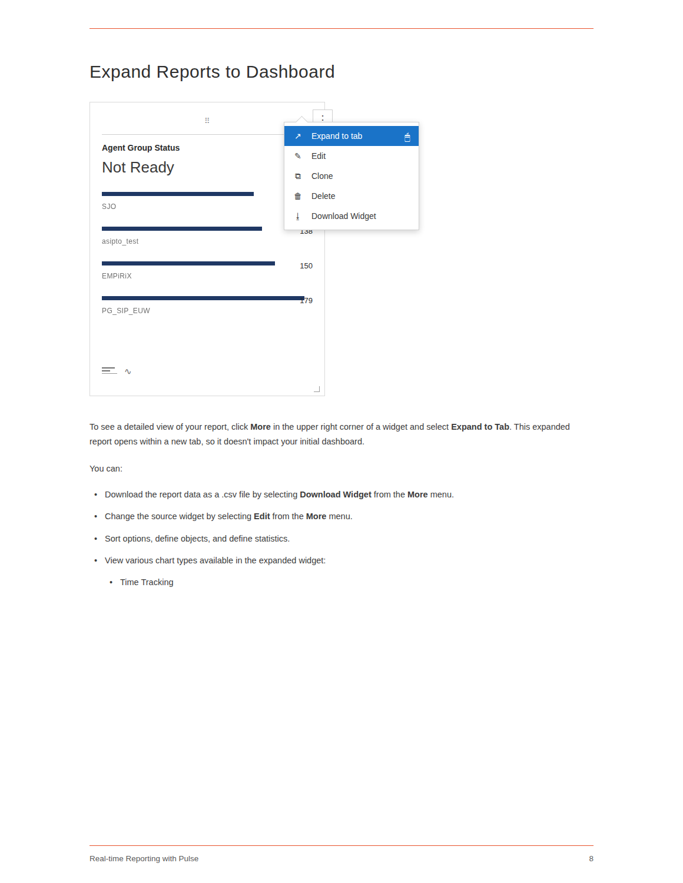Expand Reports to Dashboard
⠿
⋮
Agent Group Status
Not Ready
SJO 131
asipto_test 138
EMPiRiX 150
PG_SIP_EUW 179
∿
↗ Expand to tab 🖱
✎ Edit
⧉ Clone
🗑 Delete
⭳ Download Widget
To see a detailed view of your report, click More in the upper right corner of a widget and select Expand to Tab. This expanded report opens within a new tab, so it doesn't impact your initial dashboard.
You can:
Download the report data as a .csv file by selecting Download Widget from the More menu.
Change the source widget by selecting Edit from the More menu.
Sort options, define objects, and define statistics.
View various chart types available in the expanded widget:
Time Tracking
Real-time Reporting with Pulse 8